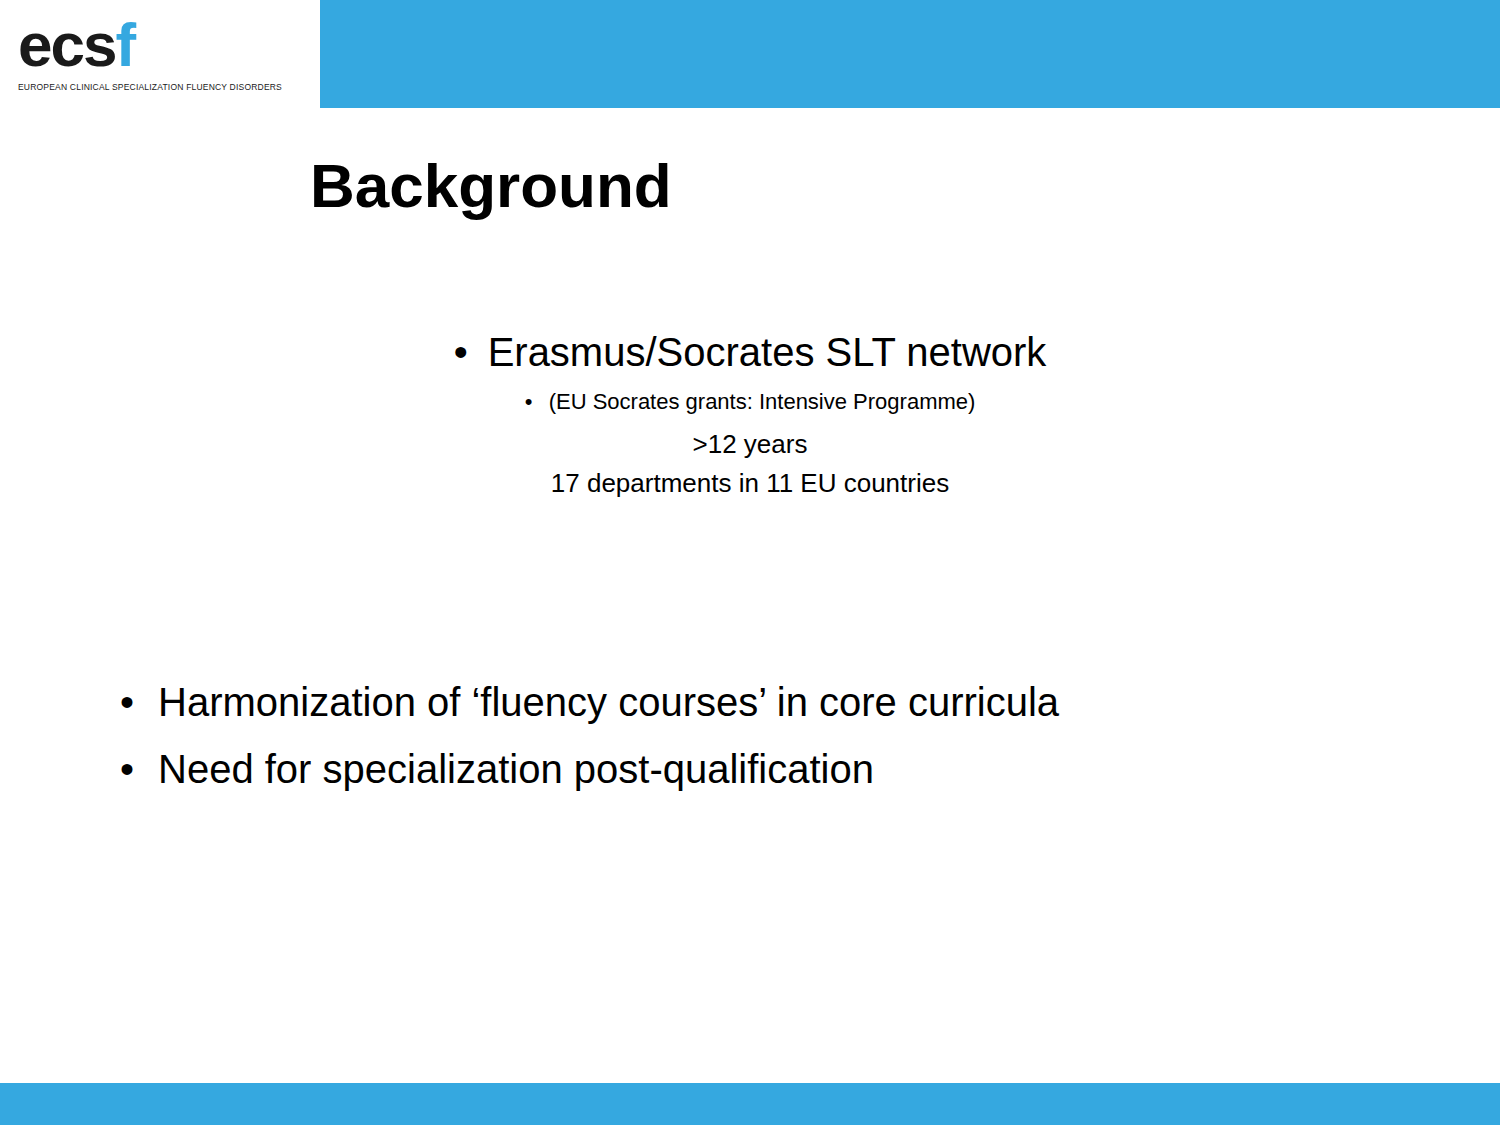ecsf
EUROPEAN CLINICAL SPECIALIZATION FLUENCY DISORDERS
Background
Erasmus/Socrates SLT network
(EU Socrates grants: Intensive Programme)
>12 years
17 departments in 11 EU countries
Harmonization of ‘fluency courses’ in core curricula
Need for specialization post-qualification